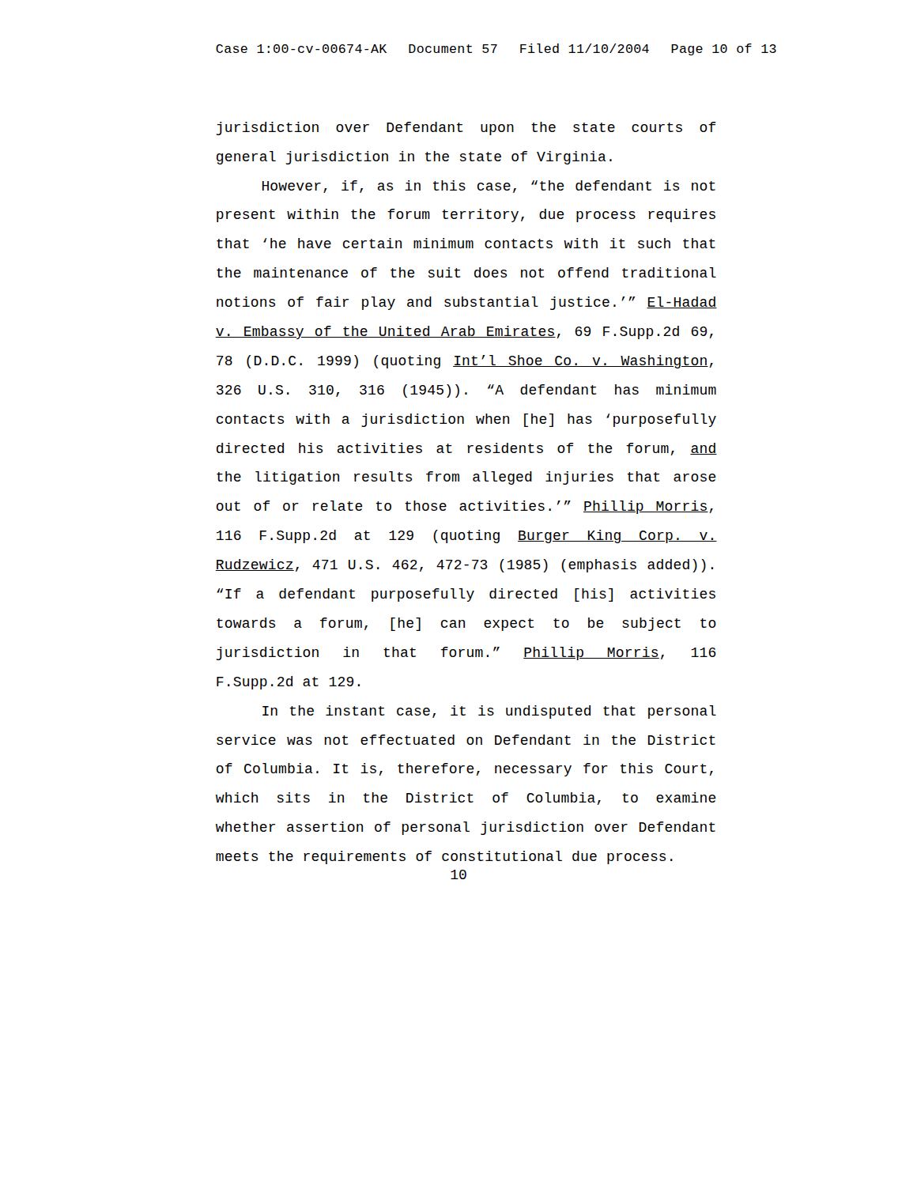Case 1:00-cv-00674-AK Document 57 Filed 11/10/2004 Page 10 of 13
jurisdiction over Defendant upon the state courts of general jurisdiction in the state of Virginia.
However, if, as in this case, “the defendant is not present within the forum territory, due process requires that ‘he have certain minimum contacts with it such that the maintenance of the suit does not offend traditional notions of fair play and substantial justice.’” El-Hadad v. Embassy of the United Arab Emirates, 69 F.Supp.2d 69, 78 (D.D.C. 1999) (quoting Int’l Shoe Co. v. Washington, 326 U.S. 310, 316 (1945)). “A defendant has minimum contacts with a jurisdiction when [he] has ‘purposefully directed his activities at residents of the forum, and the litigation results from alleged injuries that arose out of or relate to those activities.’” Phillip Morris, 116 F.Supp.2d at 129 (quoting Burger King Corp. v. Rudzewicz, 471 U.S. 462, 472-73 (1985) (emphasis added)). “If a defendant purposefully directed [his] activities towards a forum, [he] can expect to be subject to jurisdiction in that forum.” Phillip Morris, 116 F.Supp.2d at 129.
In the instant case, it is undisputed that personal service was not effectuated on Defendant in the District of Columbia. It is, therefore, necessary for this Court, which sits in the District of Columbia, to examine whether assertion of personal jurisdiction over Defendant meets the requirements of constitutional due process.
10